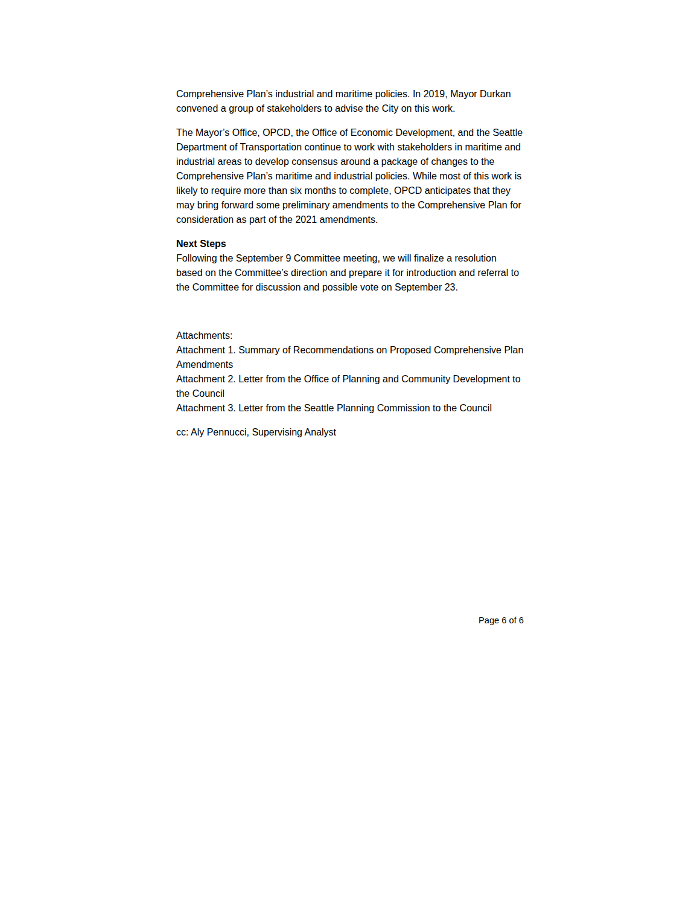Comprehensive Plan’s industrial and maritime policies. In 2019, Mayor Durkan convened a group of stakeholders to advise the City on this work.
The Mayor’s Office, OPCD, the Office of Economic Development, and the Seattle Department of Transportation continue to work with stakeholders in maritime and industrial areas to develop consensus around a package of changes to the Comprehensive Plan’s maritime and industrial policies. While most of this work is likely to require more than six months to complete, OPCD anticipates that they may bring forward some preliminary amendments to the Comprehensive Plan for consideration as part of the 2021 amendments.
Next Steps
Following the September 9 Committee meeting, we will finalize a resolution based on the Committee’s direction and prepare it for introduction and referral to the Committee for discussion and possible vote on September 23.
Attachments:
Attachment 1. Summary of Recommendations on Proposed Comprehensive Plan Amendments
Attachment 2. Letter from the Office of Planning and Community Development to the Council
Attachment 3. Letter from the Seattle Planning Commission to the Council
cc: Aly Pennucci, Supervising Analyst
Page 6 of 6